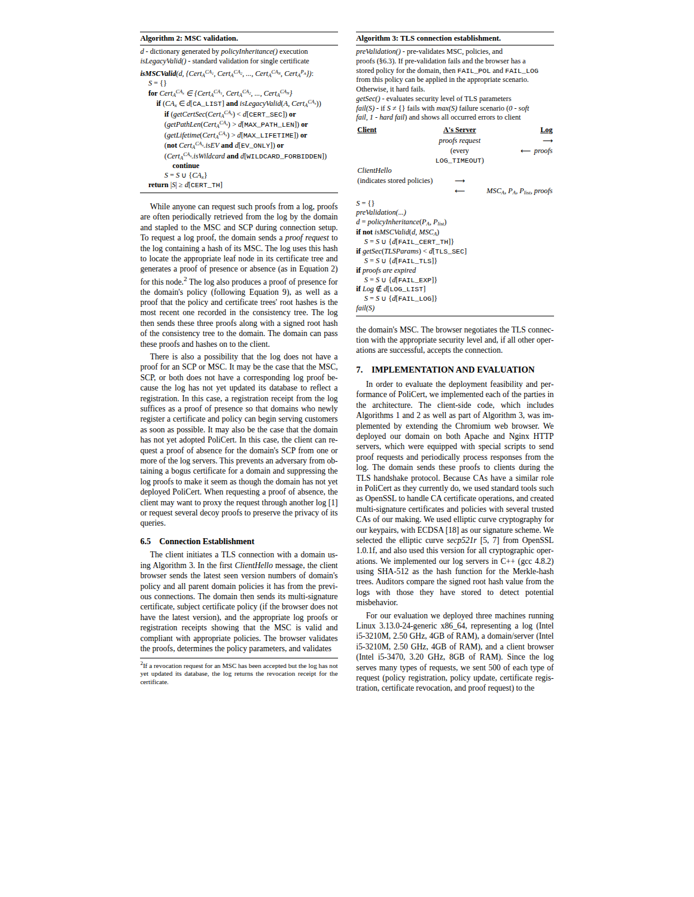Algorithm 2: MSC validation.
d - dictionary generated by policyInheritance() execution
isLegacyValid() - standard validation for single certificate
isMSCValid(d, {CertACA1, CertACA2, ..., CertACAN, CertAPA}):
S = {}
for CertACAx ∈ {CertACA1, CertACA2, ..., CertACAN}
if (CAx ∈ d[CA_LIST] and isLegacyValid(A, CertACAx))
if (getCertSec(CertACAx) < d[CERT_SEC]) or
(getPathLen(CertACAx) > d[MAX_PATH_LEN]) or
(getLifetime(CertACAx) > d[MAX_LIFETIME]) or
(not CertACAx.isEV and d[EV_ONLY]) or
(CertACAx.isWildcard and d[WILDCARD_FORBIDDEN])
continue
S = S ∪ {CAx}
return |S| ≥ d[CERT_TH]
While anyone can request such proofs from a log, proofs are often periodically retrieved from the log by the domain and stapled to the MSC and SCP during connection setup. To request a log proof, the domain sends a proof request to the log containing a hash of its MSC. The log uses this hash to locate the appropriate leaf node in its certificate tree and generates a proof of presence or absence (as in Equation 2) for this node.2 The log also produces a proof of presence for the domain's policy (following Equation 9), as well as a proof that the policy and certificate trees' root hashes is the most recent one recorded in the consistency tree. The log then sends these three proofs along with a signed root hash of the consistency tree to the domain. The domain can pass these proofs and hashes on to the client.
There is also a possibility that the log does not have a proof for an SCP or MSC. It may be the case that the MSC, SCP, or both does not have a corresponding log proof because the log has not yet updated its database to reflect a registration. In this case, a registration receipt from the log suffices as a proof of presence so that domains who newly register a certificate and policy can begin serving customers as soon as possible. It may also be the case that the domain has not yet adopted PoliCert. In this case, the client can request a proof of absence for the domain's SCP from one or more of the log servers. This prevents an adversary from obtaining a bogus certificate for a domain and suppressing the log proofs to make it seem as though the domain has not yet deployed PoliCert. When requesting a proof of absence, the client may want to proxy the request through another log [1] or request several decoy proofs to preserve the privacy of its queries.
6.5 Connection Establishment
The client initiates a TLS connection with a domain using Algorithm 3. In the first ClientHello message, the client browser sends the latest seen version numbers of domain's policy and all parent domain policies it has from the previous connections. The domain then sends its multi-signature certificate, subject certificate policy (if the browser does not have the latest version), and the appropriate log proofs or registration receipts showing that the MSC is valid and compliant with appropriate policies. The browser validates the proofs, determines the policy parameters, and validates
2If a revocation request for an MSC has been accepted but the log has not yet updated its database, the log returns the revocation receipt for the certificate.
Algorithm 3: TLS connection establishment.
preValidation() - pre-validates MSC, policies, and
proofs (§6.3). If pre-validation fails and the browser has a
stored policy for the domain, then FAIL_POL and FAIL_LOG
from this policy can be applied in the appropriate scenario.
Otherwise, it hard fails.
getSec() - evaluates security level of TLS parameters
fail(S) - if S ≠ {} fails with max(S) failure scenario (0 - soft
fail, 1 - hard fail) and shows all occurred errors to client
| Client | A's Server | Log |
| | proofs request | ⟶ |
| | (every | ⟵ proofs |
| | LOG_TIMEOUT ) | |
| ClientHello | | |
| (indicates stored policies) | ⟶ | |
| | ⟵ | MSC A , P A , P list , proofs |
S = {}
preValidation(...)
d = policyInheritance(PA, Plist)
if not isMSCValid(d, MSCA)
S = S ∪ {d[FAIL_CERT_TH]}
if getSec(TLSParams) < d[TLS_SEC]
S = S ∪ {d[FAIL_TLS]}
if proofs are expired
S = S ∪ {d[FAIL_EXP]}
if Log ∉ d[LOG_LIST]
S = S ∪ {d[FAIL_LOG]}
fail(S)
the domain's MSC. The browser negotiates the TLS connection with the appropriate security level and, if all other operations are successful, accepts the connection.
7. IMPLEMENTATION AND EVALUATION
In order to evaluate the deployment feasibility and performance of PoliCert, we implemented each of the parties in the architecture. The client-side code, which includes Algorithms 1 and 2 as well as part of Algorithm 3, was implemented by extending the Chromium web browser. We deployed our domain on both Apache and Nginx HTTP servers, which were equipped with special scripts to send proof requests and periodically process responses from the log. The domain sends these proofs to clients during the TLS handshake protocol. Because CAs have a similar role in PoliCert as they currently do, we used standard tools such as OpenSSL to handle CA certificate operations, and created multi-signature certificates and policies with several trusted CAs of our making. We used elliptic curve cryptography for our keypairs, with ECDSA [18] as our signature scheme. We selected the elliptic curve secp521r [5, 7] from OpenSSL 1.0.1f, and also used this version for all cryptographic operations. We implemented our log servers in C++ (gcc 4.8.2) using SHA-512 as the hash function for the Merkle-hash trees. Auditors compare the signed root hash value from the logs with those they have stored to detect potential misbehavior.
For our evaluation we deployed three machines running Linux 3.13.0-24-generic x86_64, representing a log (Intel i5-3210M, 2.50 GHz, 4GB of RAM), a domain/server (Intel i5-3210M, 2.50 GHz, 4GB of RAM), and a client browser (Intel i5-3470, 3.20 GHz, 8GB of RAM). Since the log serves many types of requests, we sent 500 of each type of request (policy registration, policy update, certificate registration, certificate revocation, and proof request) to the